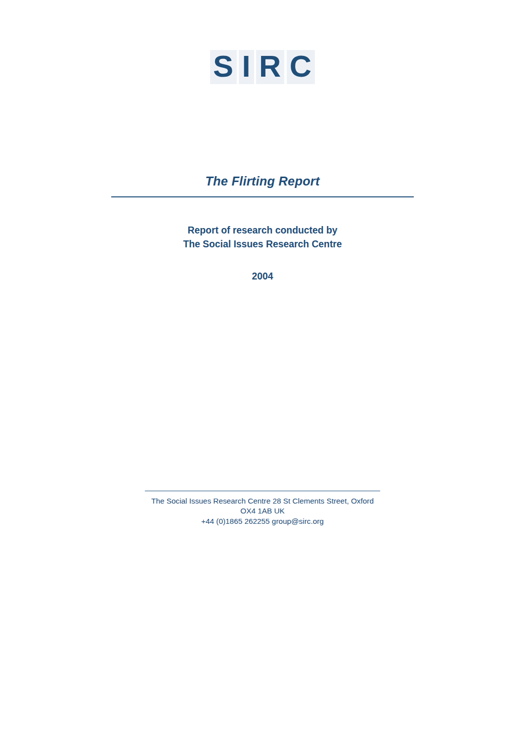SIRC
The Flirting Report
Report of research conducted by
The Social Issues Research Centre
2004
The Social Issues Research Centre 28 St Clements Street, Oxford OX4 1AB UK
+44 (0)1865 262255 group@sirc.org